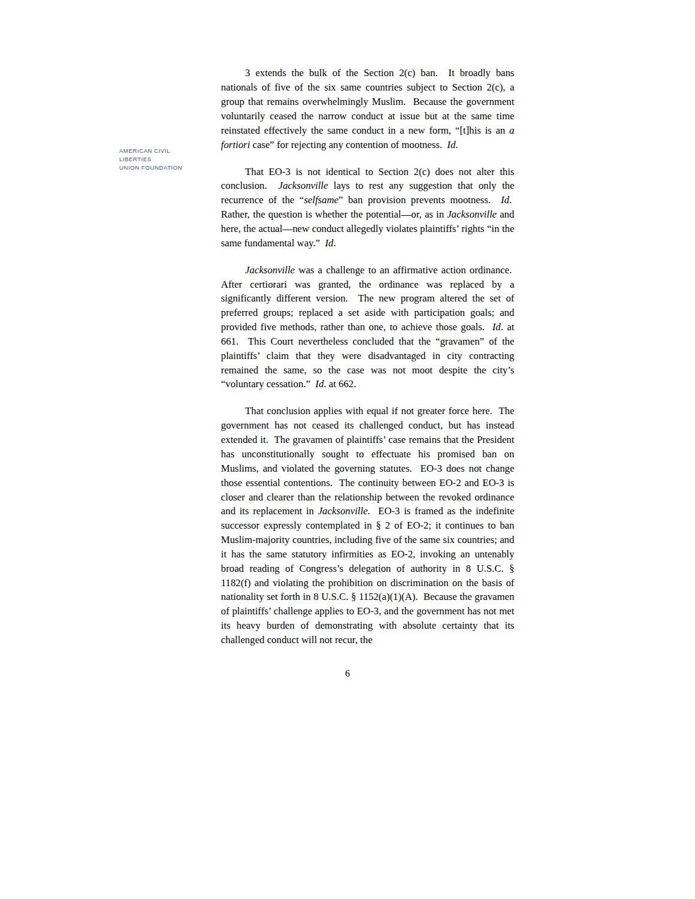American Civil Liberties
Union Foundation
3 extends the bulk of the Section 2(c) ban. It broadly bans nationals of five of the six same countries subject to Section 2(c), a group that remains overwhelmingly Muslim. Because the government voluntarily ceased the narrow conduct at issue but at the same time reinstated effectively the same conduct in a new form, “[t]his is an a fortiori case” for rejecting any contention of mootness. Id.
That EO-3 is not identical to Section 2(c) does not alter this conclusion. Jacksonville lays to rest any suggestion that only the recurrence of the “selfsame” ban provision prevents mootness. Id. Rather, the question is whether the potential—or, as in Jacksonville and here, the actual—new conduct allegedly violates plaintiffs’ rights “in the same fundamental way.” Id.
Jacksonville was a challenge to an affirmative action ordinance. After certiorari was granted, the ordinance was replaced by a significantly different version. The new program altered the set of preferred groups; replaced a set aside with participation goals; and provided five methods, rather than one, to achieve those goals. Id. at 661. This Court nevertheless concluded that the “gravamen” of the plaintiffs’ claim that they were disadvantaged in city contracting remained the same, so the case was not moot despite the city’s “voluntary cessation.” Id. at 662.
That conclusion applies with equal if not greater force here. The government has not ceased its challenged conduct, but has instead extended it. The gravamen of plaintiffs’ case remains that the President has unconstitutionally sought to effectuate his promised ban on Muslims, and violated the governing statutes. EO-3 does not change those essential contentions. The continuity between EO-2 and EO-3 is closer and clearer than the relationship between the revoked ordinance and its replacement in Jacksonville. EO-3 is framed as the indefinite successor expressly contemplated in § 2 of EO-2; it continues to ban Muslim-majority countries, including five of the same six countries; and it has the same statutory infirmities as EO-2, invoking an untenably broad reading of Congress’s delegation of authority in 8 U.S.C. § 1182(f) and violating the prohibition on discrimination on the basis of nationality set forth in 8 U.S.C. § 1152(a)(1)(A). Because the gravamen of plaintiffs’ challenge applies to EO-3, and the government has not met its heavy burden of demonstrating with absolute certainty that its challenged conduct will not recur, the
6